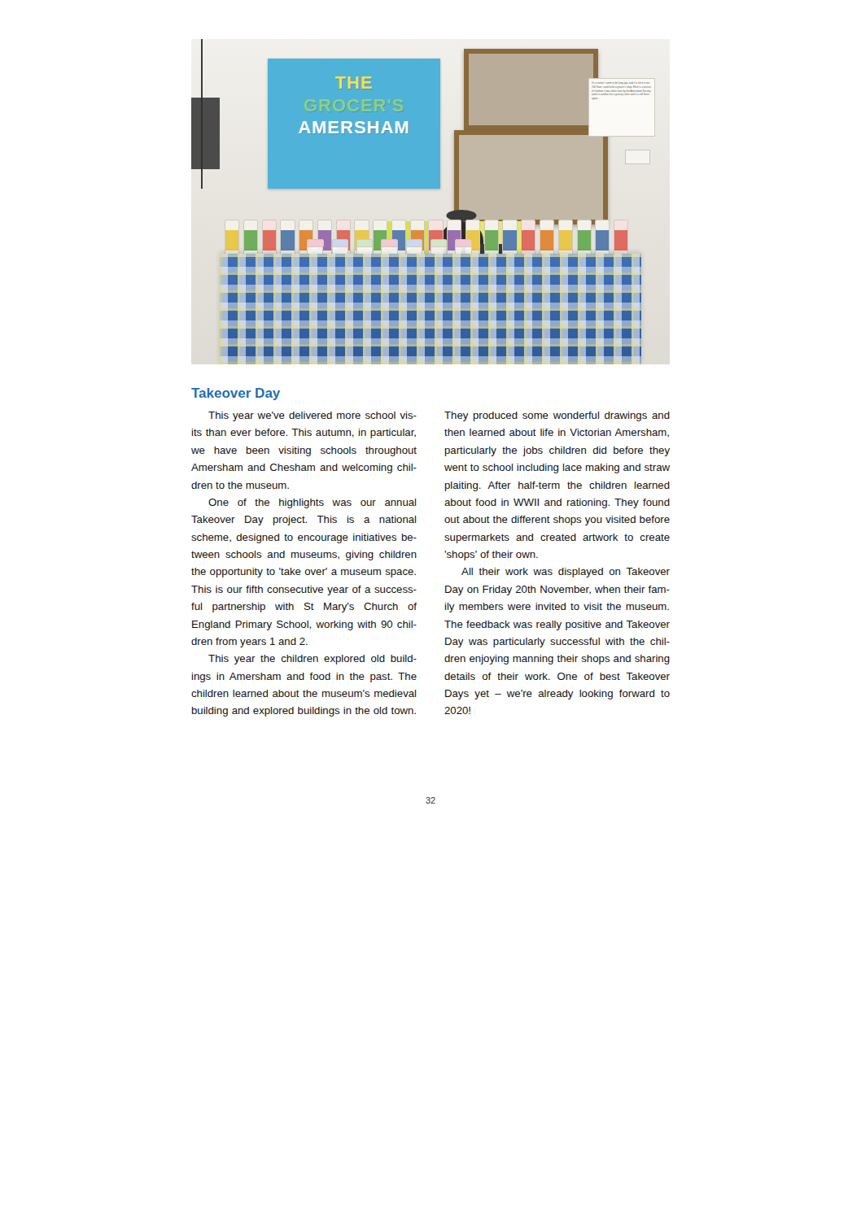THE
GROCER'S
AMERSHAM
It's a name I seem to be long ago, and it is here in our Old Town, used to be a grocer's shop. Here is a picture of it before it was taken over by the Amersham Society and it is another for a grocery store and it is still there again.
Takeover Day
This year we've delivered more school visits than ever before. This autumn, in particular, we have been visiting schools throughout Amersham and Chesham and welcoming children to the museum.
One of the highlights was our annual Takeover Day project. This is a national scheme, designed to encourage initiatives between schools and museums, giving children the opportunity to 'take over' a museum space. This is our fifth consecutive year of a successful partnership with St Mary's Church of England Primary School, working with 90 children from years 1 and 2.
This year the children explored old buildings in Amersham and food in the past. The children learned about the museum's medieval building and explored buildings in the old town. They produced some wonderful drawings and then learned about life in Victorian Amersham, particularly the jobs children did before they went to school including lace making and straw plaiting. After half-term the children learned about food in WWII and rationing. They found out about the different shops you visited before supermarkets and created artwork to create 'shops' of their own.
All their work was displayed on Takeover Day on Friday 20th November, when their family members were invited to visit the museum. The feedback was really positive and Takeover Day was particularly successful with the children enjoying manning their shops and sharing details of their work. One of best Takeover Days yet – we're already looking forward to 2020!
32